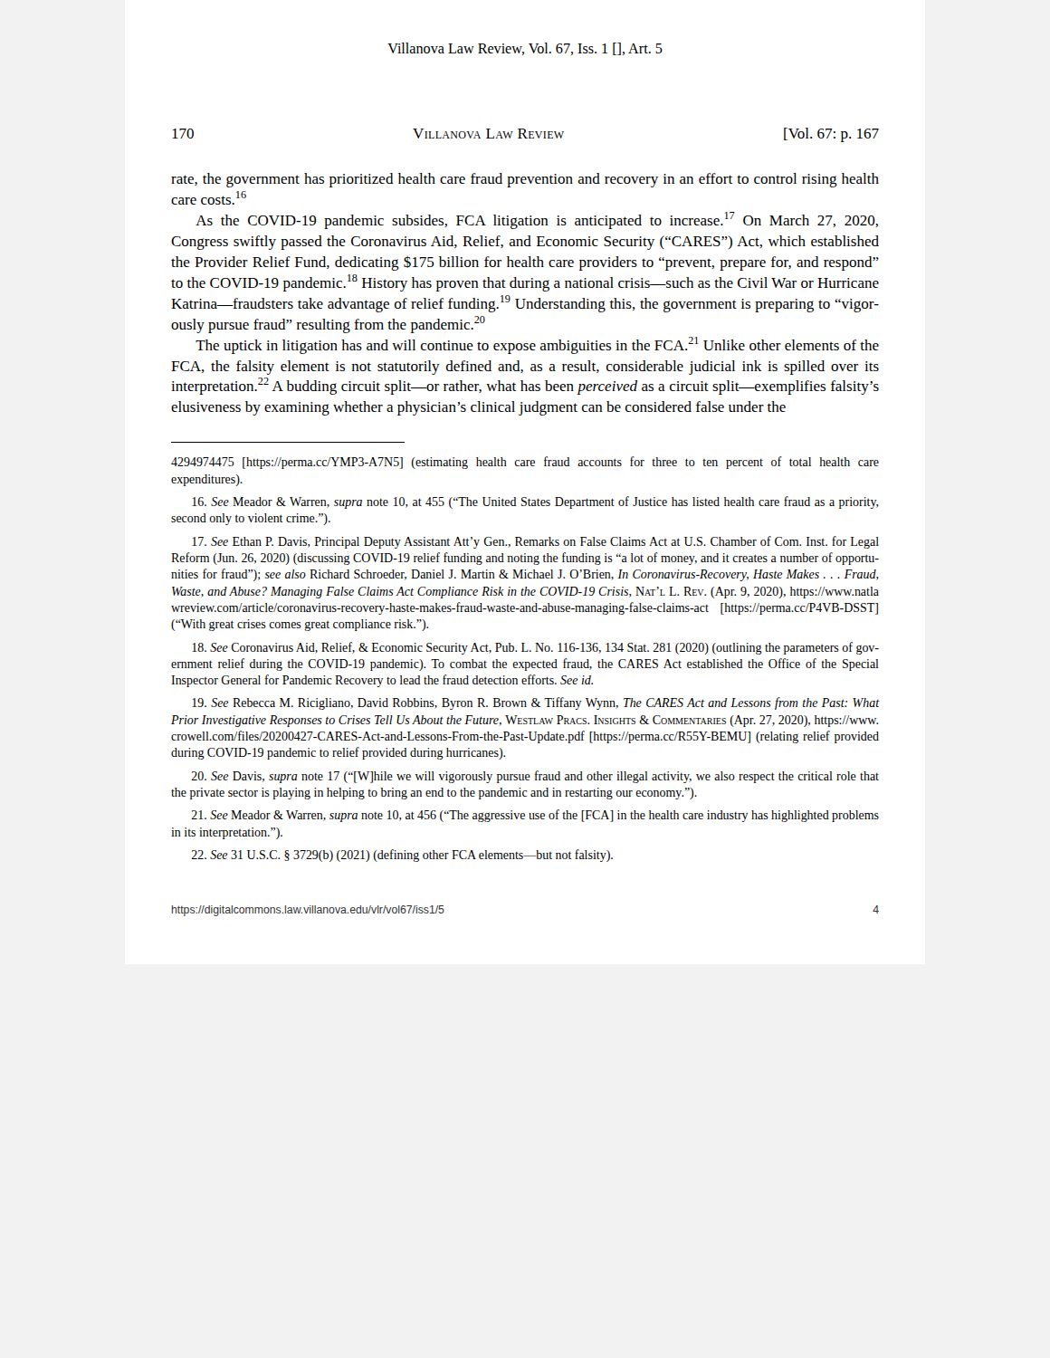Villanova Law Review, Vol. 67, Iss. 1 [], Art. 5
170 Villanova Law Review [Vol. 67: p. 167
rate, the government has prioritized health care fraud prevention and recovery in an effort to control rising health care costs.16
As the COVID-19 pandemic subsides, FCA litigation is anticipated to increase.17 On March 27, 2020, Congress swiftly passed the Coronavirus Aid, Relief, and Economic Security (“CARES”) Act, which established the Provider Relief Fund, dedicating $175 billion for health care providers to “prevent, prepare for, and respond” to the COVID-19 pandemic.18 History has proven that during a national crisis—such as the Civil War or Hurricane Katrina—fraudsters take advantage of relief funding.19 Understanding this, the government is preparing to “vigorously pursue fraud” resulting from the pandemic.20
The uptick in litigation has and will continue to expose ambiguities in the FCA.21 Unlike other elements of the FCA, the falsity element is not statutorily defined and, as a result, considerable judicial ink is spilled over its interpretation.22 A budding circuit split—or rather, what has been perceived as a circuit split—exemplifies falsity’s elusiveness by examining whether a physician’s clinical judgment can be considered false under the
4294974475 [https://perma.cc/YMP3-A7N5] (estimating health care fraud accounts for three to ten percent of total health care expenditures).
16. See Meador & Warren, supra note 10, at 455 (“The United States Department of Justice has listed health care fraud as a priority, second only to violent crime.”).
17. See Ethan P. Davis, Principal Deputy Assistant Att’y Gen., Remarks on False Claims Act at U.S. Chamber of Com. Inst. for Legal Reform (Jun. 26, 2020) (discussing COVID-19 relief funding and noting the funding is “a lot of money, and it creates a number of opportunities for fraud”); see also Richard Schroeder, Daniel J. Martin & Michael J. O’Brien, In Coronavirus-Recovery, Haste Makes . . . Fraud, Waste, and Abuse? Managing False Claims Act Compliance Risk in the COVID-19 Crisis, Nat’l L. Rev. (Apr. 9, 2020), https://www.natlawreview.com/article/coronavirus-recovery-haste-makes-fraud-waste-and-abuse-managing-false-claims-act [https://perma.cc/P4VB-DSST] (“With great crises comes great compliance risk.”).
18. See Coronavirus Aid, Relief, & Economic Security Act, Pub. L. No. 116-136, 134 Stat. 281 (2020) (outlining the parameters of government relief during the COVID-19 pandemic). To combat the expected fraud, the CARES Act established the Office of the Special Inspector General for Pandemic Recovery to lead the fraud detection efforts. See id.
19. See Rebecca M. Ricigliano, David Robbins, Byron R. Brown & Tiffany Wynn, The CARES Act and Lessons from the Past: What Prior Investigative Responses to Crises Tell Us About the Future, Westlaw Pracs. Insights & Commentaries (Apr. 27, 2020), https://www.crowell.com/files/20200427-CARES-Act-and-Lessons-From-the-Past-Update.pdf [https://perma.cc/R55Y-BEMU] (relating relief provided during COVID-19 pandemic to relief provided during hurricanes).
20. See Davis, supra note 17 (“[W]hile we will vigorously pursue fraud and other illegal activity, we also respect the critical role that the private sector is playing in helping to bring an end to the pandemic and in restarting our economy.”).
21. See Meador & Warren, supra note 10, at 456 (“The aggressive use of the [FCA] in the health care industry has highlighted problems in its interpretation.”).
22. See 31 U.S.C. § 3729(b) (2021) (defining other FCA elements—but not falsity).
https://digitalcommons.law.villanova.edu/vlr/vol67/iss1/5 4